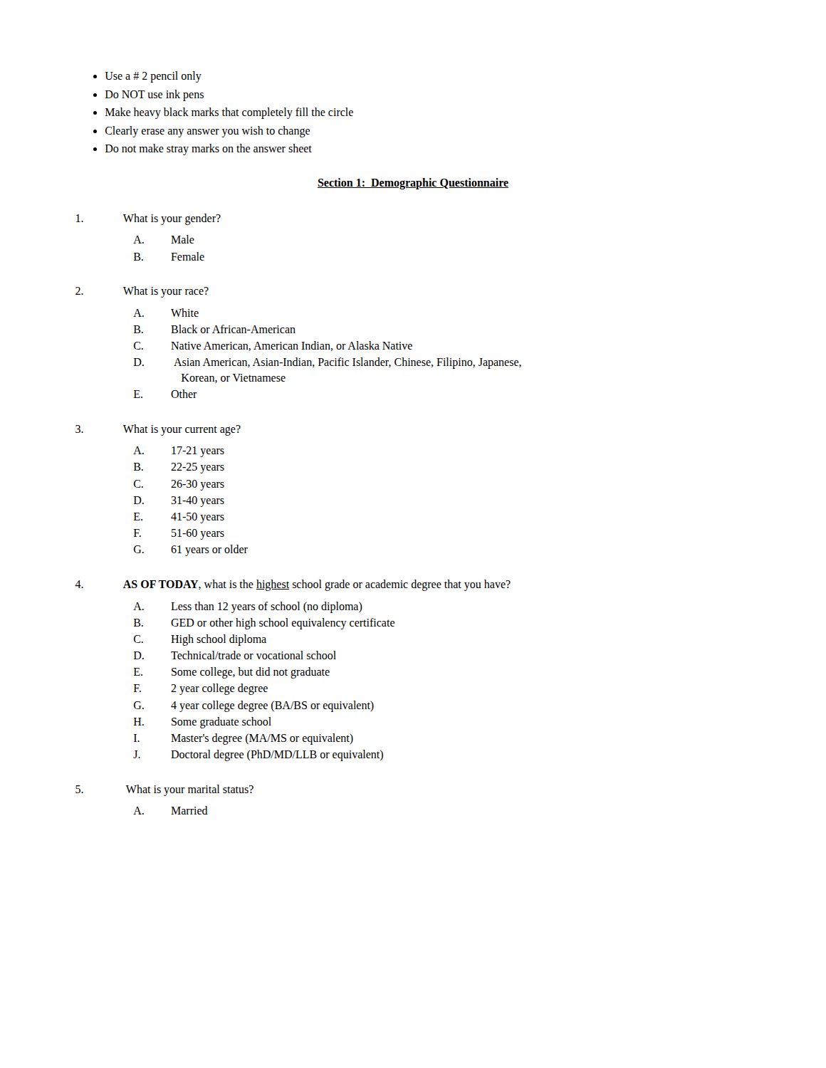Use a # 2 pencil only
Do NOT use ink pens
Make heavy black marks that completely fill the circle
Clearly erase any answer you wish to change
Do not make stray marks on the answer sheet
Section 1: Demographic Questionnaire
1. What is your gender?
A. Male
B. Female
2. What is your race?
A. White
B. Black or African-American
C. Native American, American Indian, or Alaska Native
D. Asian American, Asian-Indian, Pacific Islander, Chinese, Filipino, Japanese,
Korean, or Vietnamese
E. Other
3. What is your current age?
A. 17-21 years
B. 22-25 years
C. 26-30 years
D. 31-40 years
E. 41-50 years
F. 51-60 years
G. 61 years or older
4. AS OF TODAY, what is the highest school grade or academic degree that you have?
A. Less than 12 years of school (no diploma)
B. GED or other high school equivalency certificate
C. High school diploma
D. Technical/trade or vocational school
E. Some college, but did not graduate
F. 2 year college degree
G. 4 year college degree (BA/BS or equivalent)
H. Some graduate school
I. Master's degree (MA/MS or equivalent)
J. Doctoral degree (PhD/MD/LLB or equivalent)
5. What is your marital status?
A. Married